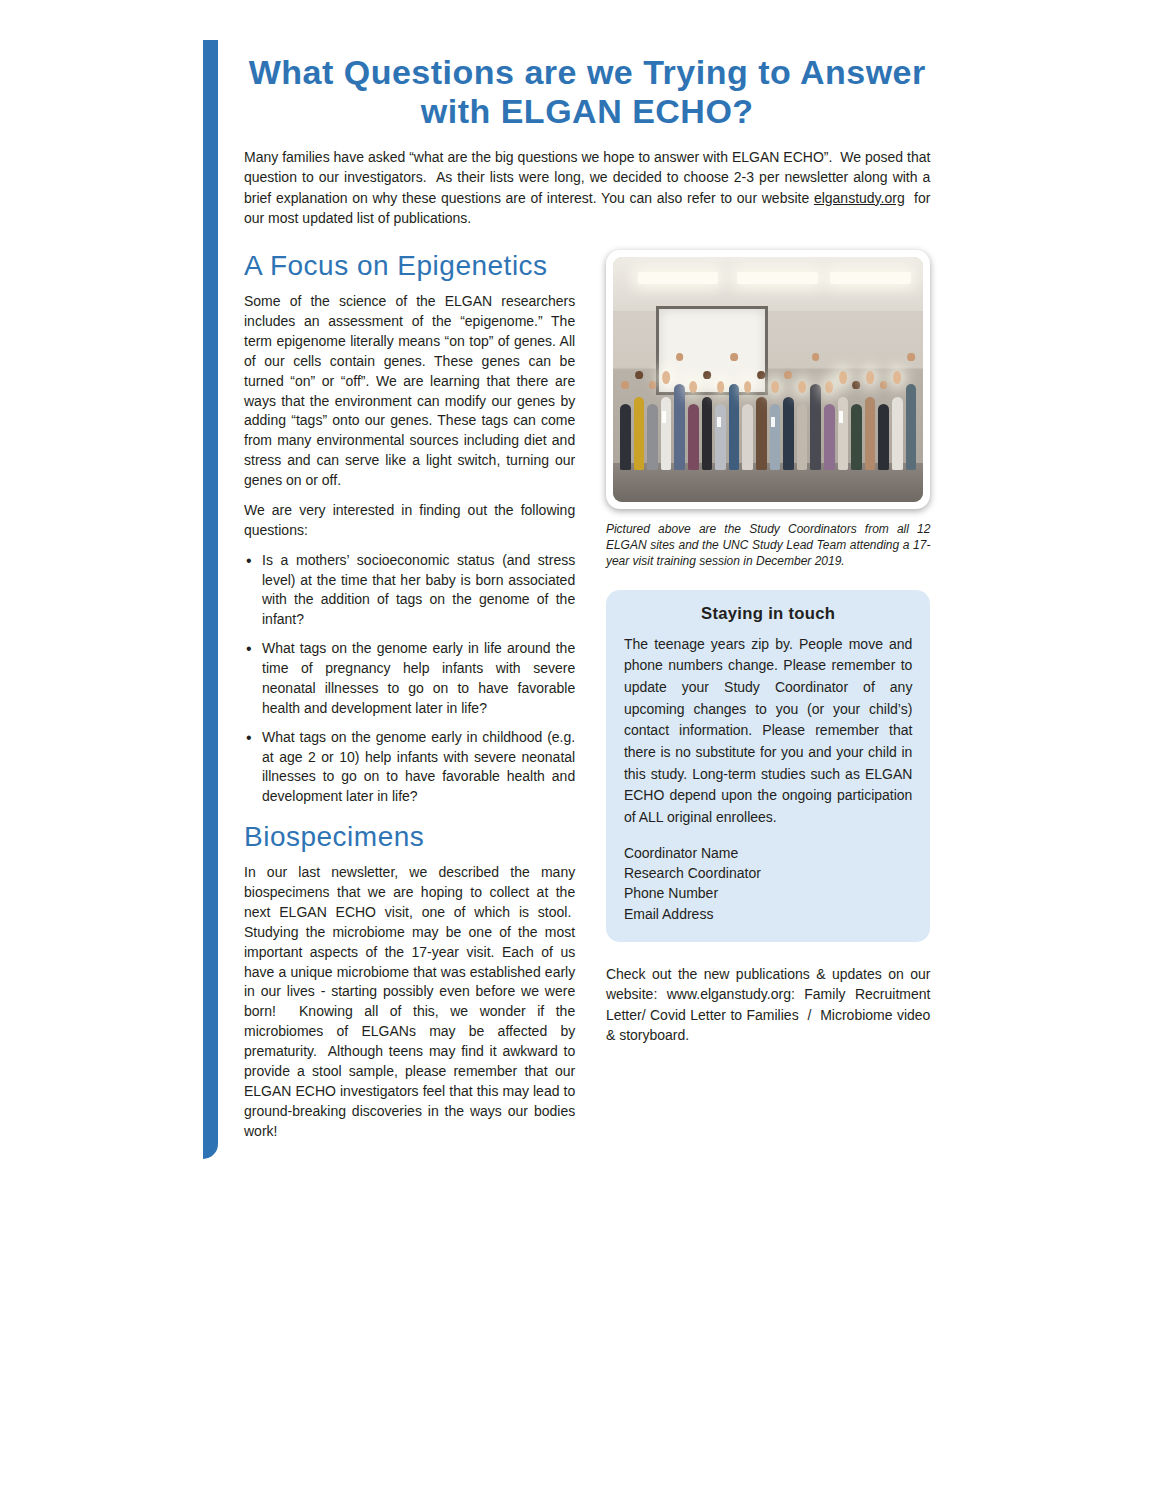What Questions are we Trying to Answer with ELGAN ECHO?
Many families have asked “what are the big questions we hope to answer with ELGAN ECHO”. We posed that question to our investigators. As their lists were long, we decided to choose 2-3 per newsletter along with a brief explanation on why these questions are of interest. You can also refer to our website elganstudy.org for our most updated list of publications.
A Focus on Epigenetics
Some of the science of the ELGAN researchers includes an assessment of the “epigenome.” The term epigenome literally means “on top” of genes. All of our cells contain genes. These genes can be turned “on” or “off”. We are learning that there are ways that the environment can modify our genes by adding “tags” onto our genes. These tags can come from many environmental sources including diet and stress and can serve like a light switch, turning our genes on or off.
We are very interested in finding out the following questions:
Is a mothers’ socioeconomic status (and stress level) at the time that her baby is born associated with the addition of tags on the genome of the infant?
What tags on the genome early in life around the time of pregnancy help infants with severe neonatal illnesses to go on to have favorable health and development later in life?
What tags on the genome early in childhood (e.g. at age 2 or 10) help infants with severe neonatal illnesses to go on to have favorable health and development later in life?
Biospecimens
In our last newsletter, we described the many biospecimens that we are hoping to collect at the next ELGAN ECHO visit, one of which is stool. Studying the microbiome may be one of the most important aspects of the 17-year visit. Each of us have a unique microbiome that was established early in our lives - starting possibly even before we were born! Knowing all of this, we wonder if the microbiomes of ELGANs may be affected by prematurity. Although teens may find it awkward to provide a stool sample, please remember that our ELGAN ECHO investigators feel that this may lead to ground-breaking discoveries in the ways our bodies work!
Pictured above are the Study Coordinators from all 12 ELGAN sites and the UNC Study Lead Team attending a 17-year visit training session in December 2019.
Staying in touch
The teenage years zip by. People move and phone numbers change. Please remember to update your Study Coordinator of any upcoming changes to you (or your child’s) contact information. Please remember that there is no substitute for you and your child in this study. Long-term studies such as ELGAN ECHO depend upon the ongoing participation of ALL original enrollees.
Coordinator Name
Research Coordinator
Phone Number
Email Address
Check out the new publications & updates on our website: www.elganstudy.org: Family Recruitment Letter/ Covid Letter to Families / Microbiome video & storyboard.